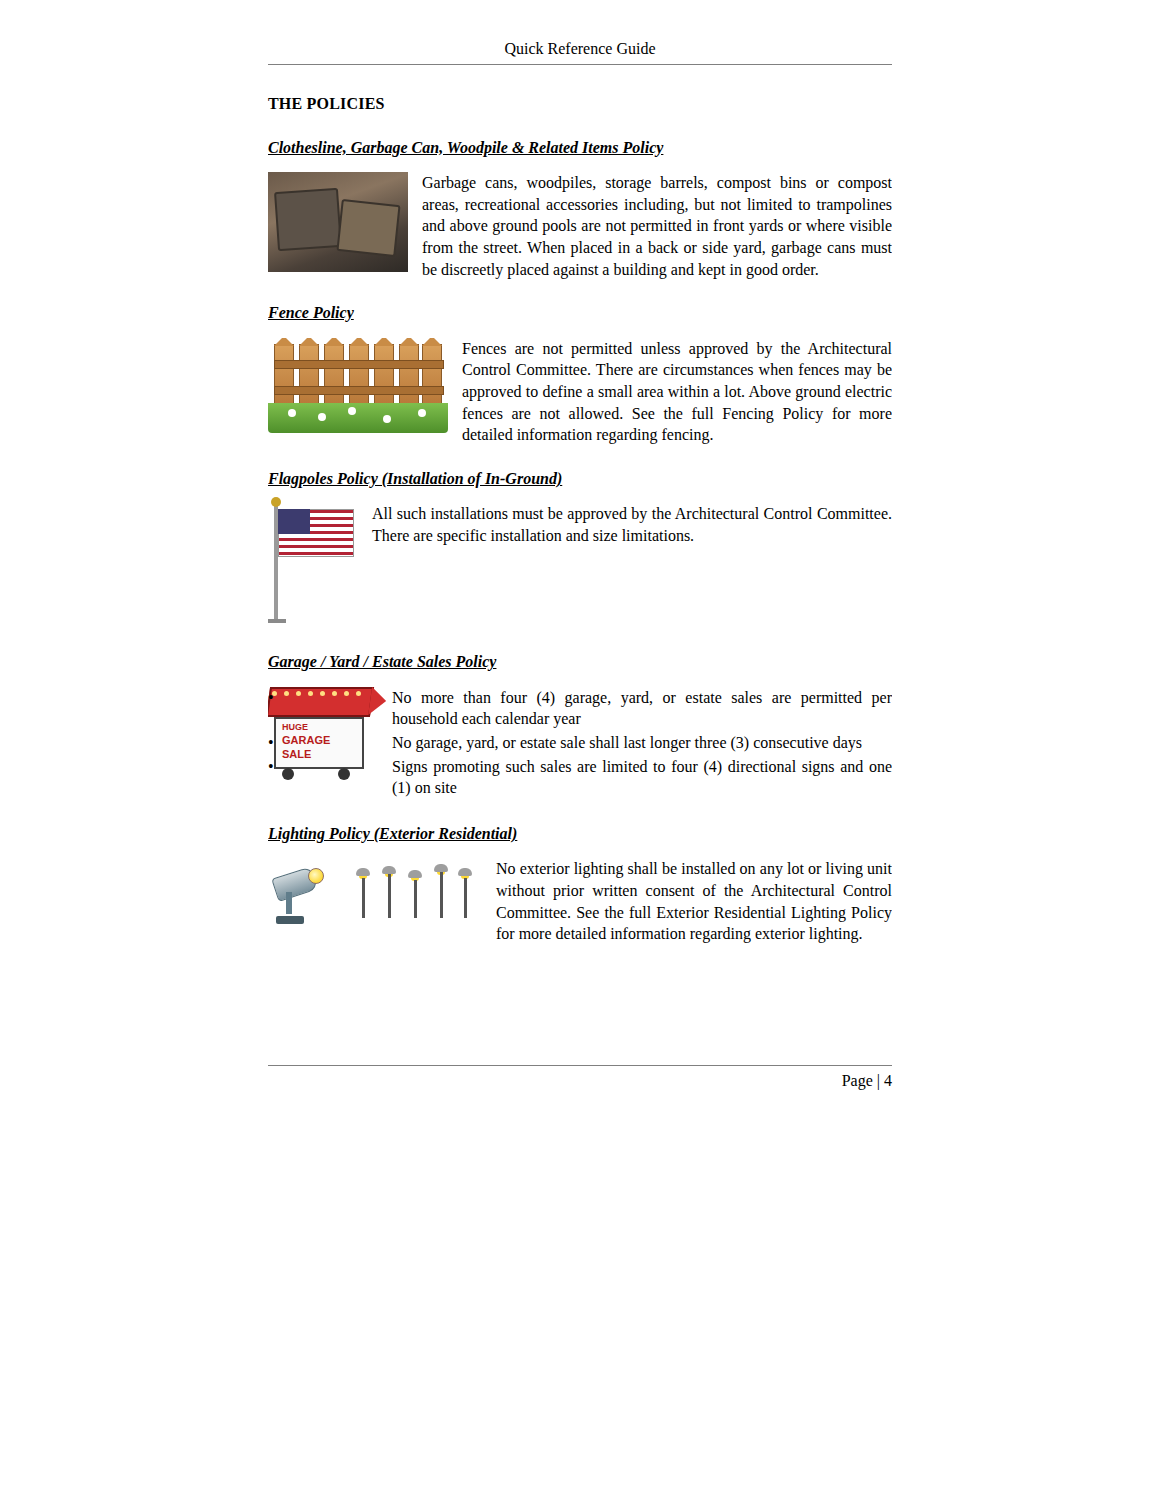Quick Reference Guide
THE POLICIES
Clothesline, Garbage Can, Woodpile & Related Items Policy
Garbage cans, woodpiles, storage barrels, compost bins or compost areas, recreational accessories including, but not limited to trampolines and above ground pools are not permitted in front yards or where visible from the street. When placed in a back or side yard, garbage cans must be discreetly placed against a building and kept in good order.
Fence Policy
Fences are not permitted unless approved by the Architectural Control Committee. There are circumstances when fences may be approved to define a small area within a lot. Above ground electric fences are not allowed. See the full Fencing Policy for more detailed information regarding fencing.
Flagpoles Policy (Installation of In-Ground)
All such installations must be approved by the Architectural Control Committee. There are specific installation and size limitations.
Garage / Yard / Estate Sales Policy
HUGE
GARAGE
SALE
No more than four (4) garage, yard, or estate sales are permitted per household each calendar year
No garage, yard, or estate sale shall last longer three (3) consecutive days
Signs promoting such sales are limited to four (4) directional signs and one (1) on site
Lighting Policy (Exterior Residential)
No exterior lighting shall be installed on any lot or living unit without prior written consent of the Architectural Control Committee. See the full Exterior Residential Lighting Policy for more detailed information regarding exterior lighting.
Page | 4